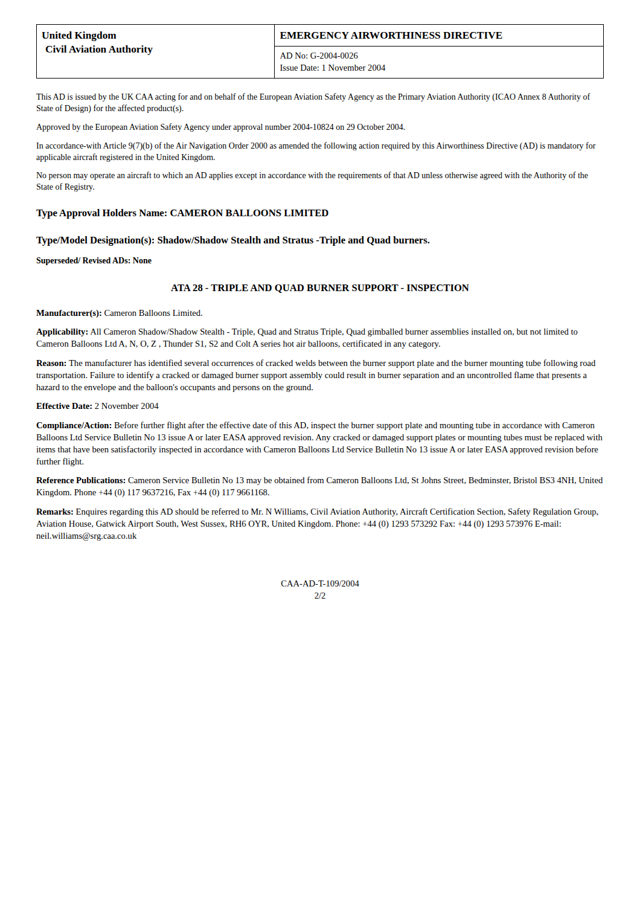| United Kingdom Civil Aviation Authority | EMERGENCY AIRWORTHINESS DIRECTIVE |
| AD No: G-2004-0026 Issue Date: 1 November 2004 |
This AD is issued by the UK CAA acting for and on behalf of the European Aviation Safety Agency as the Primary Aviation Authority (ICAO Annex 8 Authority of State of Design) for the affected product(s).
Approved by the European Aviation Safety Agency under approval number 2004-10824 on 29 October 2004.
In accordance-with Article 9(7)(b) of the Air Navigation Order 2000 as amended the following action required by this Airworthiness Directive (AD) is mandatory for applicable aircraft registered in the United Kingdom.
No person may operate an aircraft to which an AD applies except in accordance with the requirements of that AD unless otherwise agreed with the Authority of the State of Registry.
Type Approval Holders Name: CAMERON BALLOONS LIMITED
Type/Model Designation(s): Shadow/Shadow Stealth and Stratus -Triple and Quad burners.
Superseded/ Revised ADs: None
ATA 28 - TRIPLE AND QUAD BURNER SUPPORT - INSPECTION
Manufacturer(s): Cameron Balloons Limited.
Applicability: All Cameron Shadow/Shadow Stealth - Triple, Quad and Stratus Triple, Quad gimballed burner assemblies installed on, but not limited to Cameron Balloons Ltd A, N, O, Z , Thunder S1, S2 and Colt A series hot air balloons, certificated in any category.
Reason: The manufacturer has identified several occurrences of cracked welds between the burner support plate and the burner mounting tube following road transportation. Failure to identify a cracked or damaged burner support assembly could result in burner separation and an uncontrolled flame that presents a hazard to the envelope and the balloon's occupants and persons on the ground.
Effective Date: 2 November 2004
Compliance/Action: Before further flight after the effective date of this AD, inspect the burner support plate and mounting tube in accordance with Cameron Balloons Ltd Service Bulletin No 13 issue A or later EASA approved revision. Any cracked or damaged support plates or mounting tubes must be replaced with items that have been satisfactorily inspected in accordance with Cameron Balloons Ltd Service Bulletin No 13 issue A or later EASA approved revision before further flight.
Reference Publications: Cameron Service Bulletin No 13 may be obtained from Cameron Balloons Ltd, St Johns Street, Bedminster, Bristol BS3 4NH, United Kingdom. Phone +44 (0) 117 9637216, Fax +44 (0) 117 9661168.
Remarks: Enquires regarding this AD should be referred to Mr. N Williams, Civil Aviation Authority, Aircraft Certification Section, Safety Regulation Group, Aviation House, Gatwick Airport South, West Sussex, RH6 OYR, United Kingdom. Phone: +44 (0) 1293 573292 Fax: +44 (0) 1293 573976 E-mail: neil.williams@srg.caa.co.uk
CAA-AD-T-109/2004 2/2